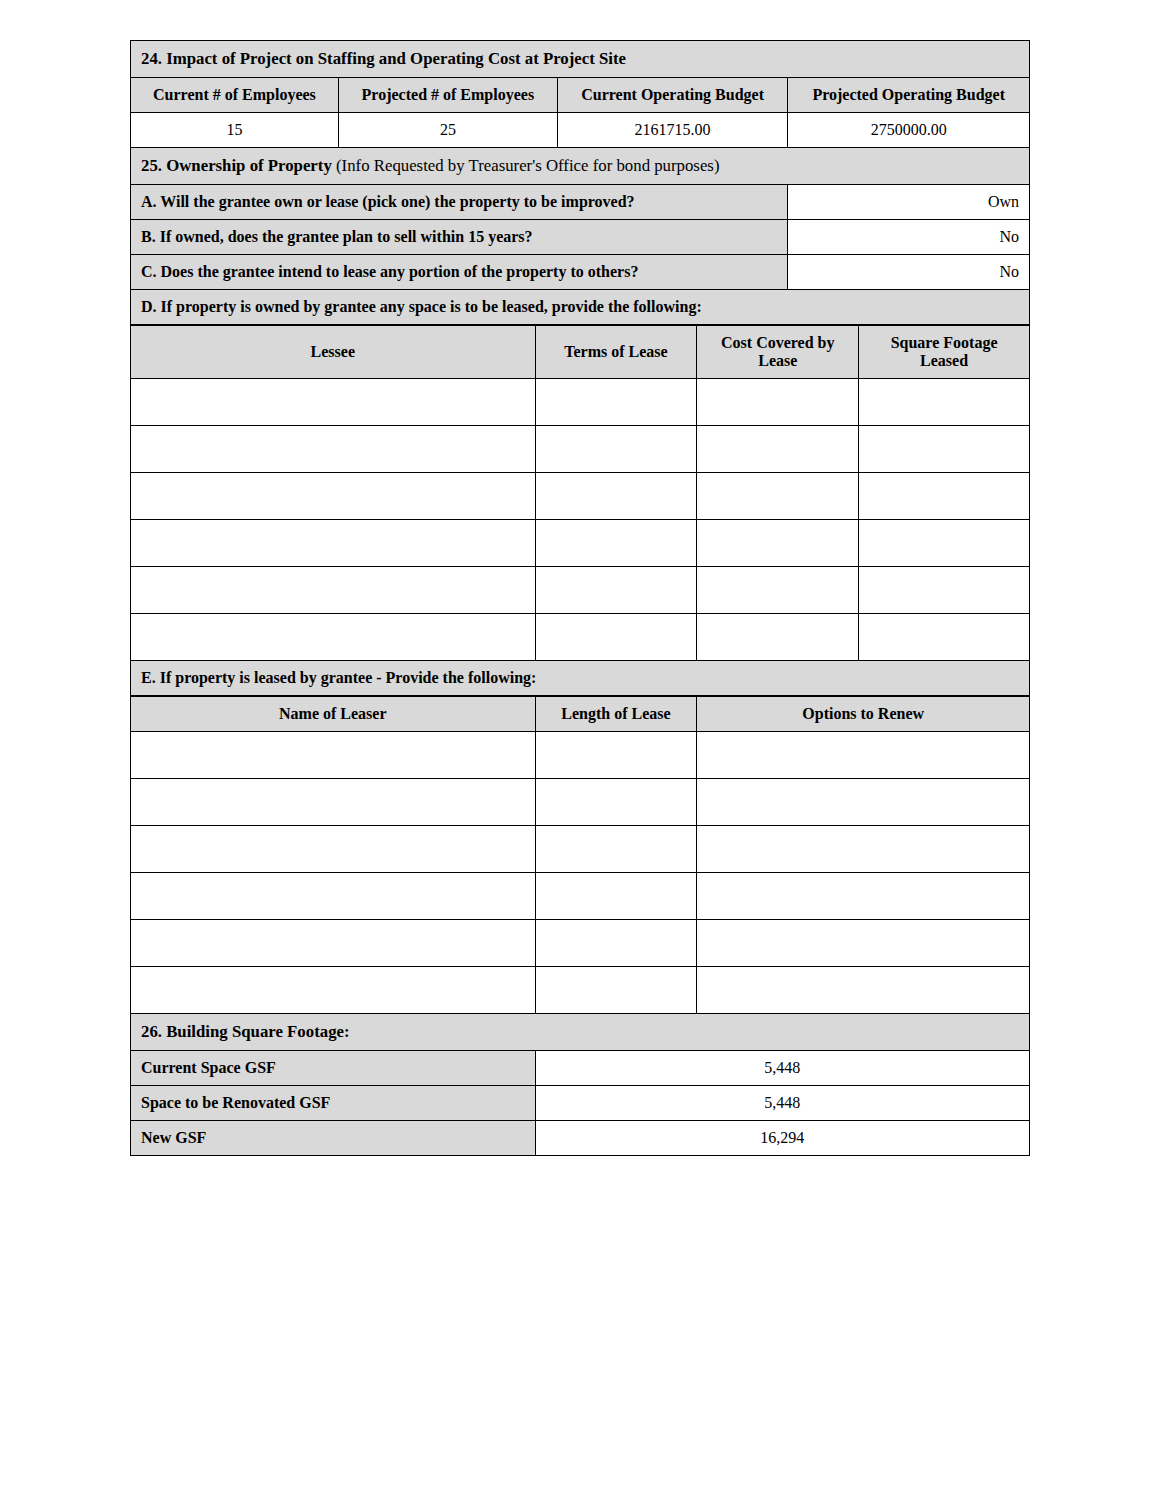| 24. Impact of Project on Staffing and Operating Cost at Project Site |
| Current # of Employees | Projected # of Employees | Current Operating Budget | Projected Operating Budget |
| 15 | 25 | 2161715.00 | 2750000.00 |
| 25. Ownership of Property (Info Requested by Treasurer's Office for bond purposes) |
| A. Will the grantee own or lease (pick one) the property to be improved? | Own |
| B. If owned, does the grantee plan to sell within 15 years? | No |
| C. Does the grantee intend to lease any portion of the property to others? | No |
| D. If property is owned by grantee any space is to be leased, provide the following: |
| Lessee | Terms of Lease | Cost Covered by Lease | Square Footage Leased |
| E. If property is leased by grantee - Provide the following: |
| Name of Leaser | Length of Lease | Options to Renew |
| 26. Building Square Footage: |
| Current Space GSF | 5,448 |
| Space to be Renovated GSF | 5,448 |
| New GSF | 16,294 |